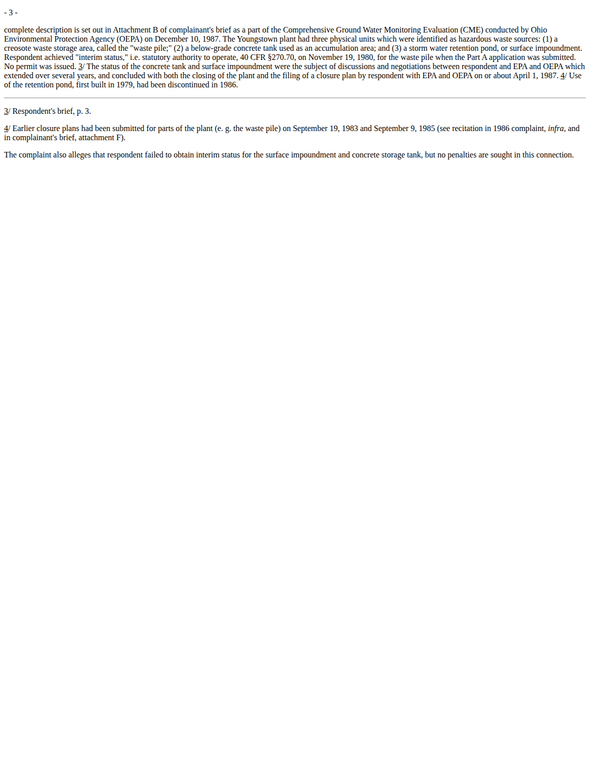- 3 -
complete description is set out in Attachment B of complainant's brief as a part of the Comprehensive Ground Water Monitoring Evaluation (CME) conducted by Ohio Environmental Protection Agency (OEPA) on December 10, 1987. The Youngstown plant had three physical units which were identified as hazardous waste sources: (1) a creosote waste storage area, called the "waste pile;" (2) a below-grade concrete tank used as an accumulation area; and (3) a storm water retention pond, or surface impoundment. Respondent achieved "interim status," i.e. statutory authority to operate, 40 CFR §270.70, on November 19, 1980, for the waste pile when the Part A application was submitted. No permit was issued. 3/ The status of the concrete tank and surface impoundment were the subject of discussions and negotiations between respondent and EPA and OEPA which extended over several years, and concluded with both the closing of the plant and the filing of a closure plan by respondent with EPA and OEPA on or about April 1, 1987. 4/ Use of the retention pond, first built in 1979, had been discontinued in 1986.
3/ Respondent's brief, p. 3.
4/ Earlier closure plans had been submitted for parts of the plant (e. g. the waste pile) on September 19, 1983 and September 9, 1985 (see recitation in 1986 complaint, infra, and in complainant's brief, attachment F).
The complaint also alleges that respondent failed to obtain interim status for the surface impoundment and concrete storage tank, but no penalties are sought in this connection.